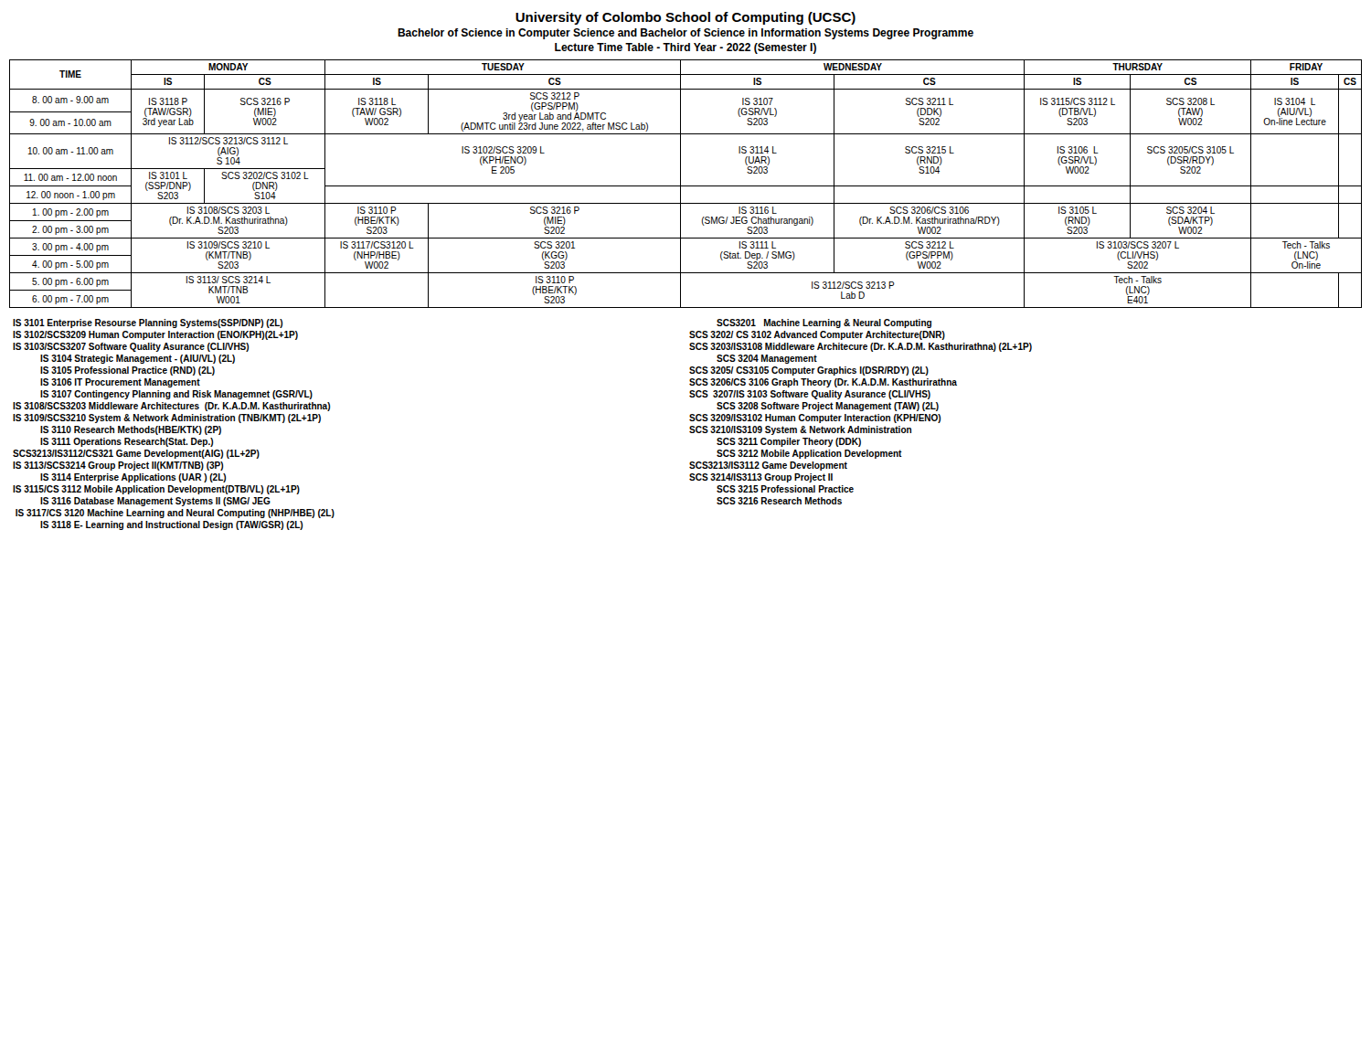University of Colombo School of Computing (UCSC)
Bachelor of Science in Computer Science and Bachelor of Science in Information Systems Degree Programme
Lecture Time Table - Third Year - 2022 (Semester I)
| TIME | MONDAY | TUESDAY | WEDNESDAY | THURSDAY | FRIDAY |
| --- | --- | --- | --- | --- | --- |
| IS | CS | IS | CS | IS | CS | IS | CS | IS | CS |
| 8. 00 am - 9.00 am | IS 3118 P (TAW/GSR) 3rd year Lab | SCS 3216 P (MIE) W002 | IS 3118 L (TAW/ GSR) W002 | SCS 3212 P (GPS/PPM) 3rd year Lab and ADMTC (ADMTC until 23rd June 2022, after MSC Lab) | IS 3107 (GSR/VL) S203 | SCS 3211 L (DDK) S202 | IS 3115/CS 3112 L (DTB/VL) S203 | SCS 3208 L (TAW) W002 | IS 3104 L (AIU/VL) On-line Lecture | |
| 9. 00 am - 10.00 am |
| 10. 00 am - 11.00 am | IS 3112/SCS 3213/CS 3112 L (AIG) S 104 | IS 3102/SCS 3209 L (KPH/ENO) E 205 | IS 3114 L (UAR) S203 | SCS 3215 L (RND) S104 | IS 3106 L (GSR/VL) W002 | SCS 3205/CS 3105 L (DSR/RDY) S202 | | |
| 11. 00 am - 12.00 noon | IS 3101 L (SSP/DNP) S203 | SCS 3202/CS 3102 L (DNR) S104 |
| 12. 00 noon - 1.00 pm | | | | | | | |
| 1. 00 pm - 2.00 pm | IS 3108/SCS 3203 L (Dr. K.A.D.M. Kasthurirathna) S203 | IS 3110 P (HBE/KTK) S203 | SCS 3216 P (MIE) S202 | IS 3116 L (SMG/ JEG Chathurangani) S203 | SCS 3206/CS 3106 (Dr. K.A.D.M. Kasthurirathna/RDY) W002 | IS 3105 L (RND) S203 | SCS 3204 L (SDA/KTP) W002 | | |
| 2. 00 pm - 3.00 pm |
| 3. 00 pm - 4.00 pm | IS 3109/SCS 3210 L (KMT/TNB) S203 | IS 3117/CS3120 L (NHP/HBE) W002 | SCS 3201 (KGG) S203 | IS 3111 L (Stat. Dep. / SMG) S203 | SCS 3212 L (GPS/PPM) W002 | IS 3103/SCS 3207 L (CLI/VHS) S202 | Tech - Talks (LNC) On-line |
| 4. 00 pm - 5.00 pm |
| 5. 00 pm - 6.00 pm | IS 3113/ SCS 3214 L KMT/TNB W001 | | IS 3110 P (HBE/KTK) S203 | IS 3112/SCS 3213 P Lab D | Tech - Talks (LNC) E401 | | |
| 6. 00 pm - 7.00 pm |
| IS 3101 Enterprise Resourse Planning Systems(SSP/DNP) (2L) | SCS3201 Machine Learning & Neural Computing |
| IS 3102/SCS3209 Human Computer Interaction (ENO/KPH)(2L+1P) | SCS 3202/ CS 3102 Advanced Computer Architecture(DNR) |
| IS 3103/SCS3207 Software Quality Asurance (CLI/VHS) | SCS 3203/IS3108 Middleware Architecure (Dr. K.A.D.M. Kasthurirathna) (2L+1P) |
| IS 3104 Strategic Management - (AIU/VL) (2L) | SCS 3204 Management |
| IS 3105 Professional Practice (RND) (2L) | SCS 3205/ CS3105 Computer Graphics I(DSR/RDY) (2L) |
| IS 3106 IT Procurement Management | SCS 3206/CS 3106 Graph Theory (Dr. K.A.D.M. Kasthurirathna |
| IS 3107 Contingency Planning and Risk Managemnet (GSR/VL) | SCS 3207/IS 3103 Software Quality Asurance (CLI/VHS) |
| IS 3108/SCS3203 Middleware Architectures (Dr. K.A.D.M. Kasthurirathna) | SCS 3208 Software Project Management (TAW) (2L) |
| IS 3109/SCS3210 System & Network Administration (TNB/KMT) (2L+1P) | SCS 3209/IS3102 Human Computer Interaction (KPH/ENO) |
| IS 3110 Research Methods(HBE/KTK) (2P) | SCS 3210/IS3109 System & Network Administration |
| IS 3111 Operations Research(Stat. Dep.) | SCS 3211 Compiler Theory (DDK) |
| SCS3213/IS3112/CS321 Game Development(AIG) (1L+2P) | SCS 3212 Mobile Application Development |
| IS 3113/SCS3214 Group Project II(KMT/TNB) (3P) | SCS3213/IS3112 Game Development |
| IS 3114 Enterprise Applications (UAR ) (2L) | SCS 3214/IS3113 Group Project II |
| IS 3115/CS 3112 Mobile Application Development(DTB/VL) (2L+1P) | SCS 3215 Professional Practice |
| IS 3116 Database Management Systems II (SMG/ JEG | SCS 3216 Research Methods |
| IS 3117/CS 3120 Machine Learning and Neural Computing (NHP/HBE) (2L) | |
| IS 3118 E- Learning and Instructional Design (TAW/GSR) (2L) | |